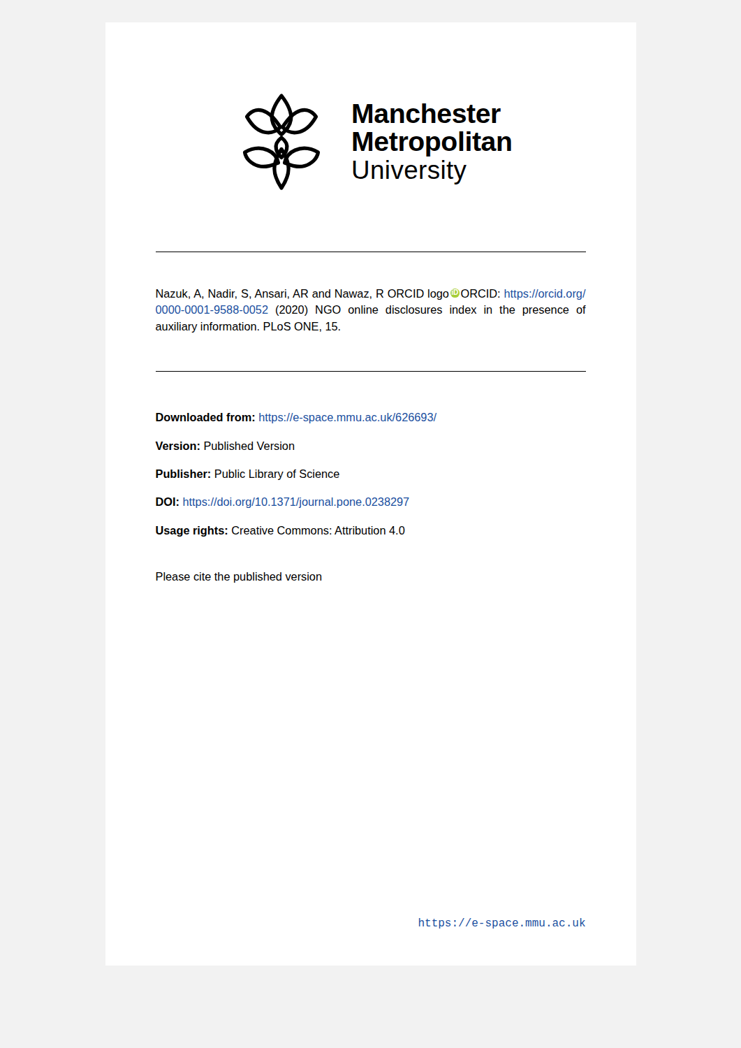Manchester
Metropolitan University
Nazuk, A, Nadir, S, Ansari, AR and Nawaz, R ORCID logo ORCID: https://orcid.org/0000-0001-9588-0052 (2020) NGO online disclosures index in the presence of auxiliary information. PLoS ONE, 15.
Downloaded from: https://e-space.mmu.ac.uk/626693/
Version: Published Version
Publisher: Public Library of Science
DOI: https://doi.org/10.1371/journal.pone.0238297
Usage rights: Creative Commons: Attribution 4.0
Please cite the published version
https://e-space.mmu.ac.uk